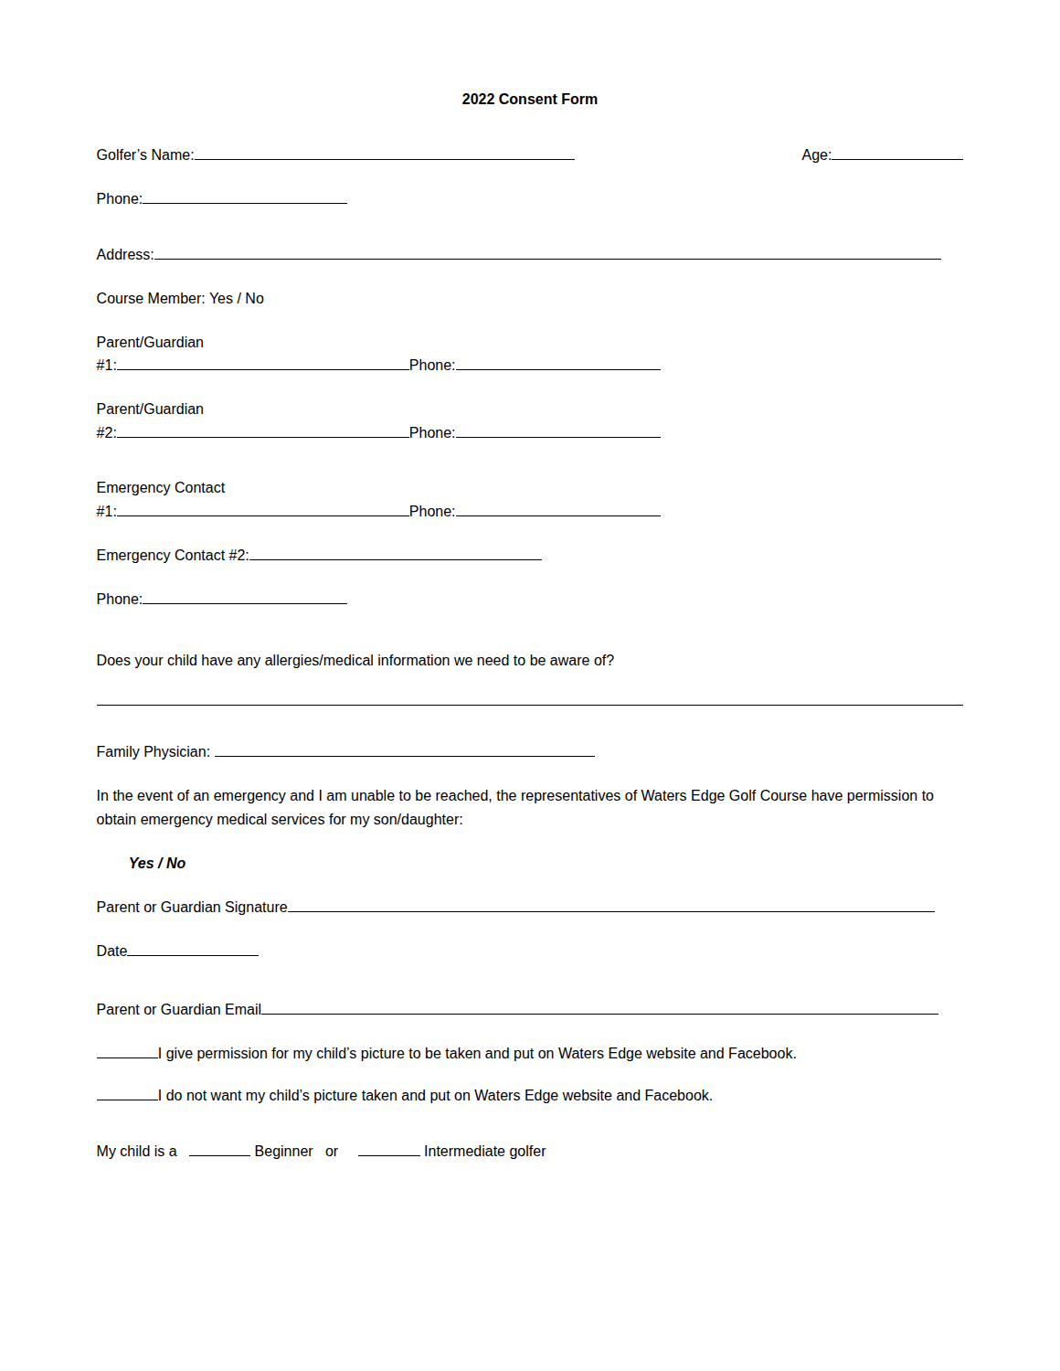2022 Consent Form
Golfer’s Name:
Age:
Phone:
Address:
Course Member: Yes / No
Parent/Guardian
#1: Phone:
Parent/Guardian
#2: Phone:
Emergency Contact
#1: Phone:
Emergency Contact #2:
Phone:
Does your child have any allergies/medical information we need to be aware of?
Family Physician:
In the event of an emergency and I am unable to be reached, the representatives of Waters Edge Golf Course have permission to obtain emergency medical services for my son/daughter:
Yes / No
Parent or Guardian Signature
Date
Parent or Guardian Email
I give permission for my child’s picture to be taken and put on Waters Edge website and Facebook.
I do not want my child’s picture taken and put on Waters Edge website and Facebook.
My child is a Beginner or Intermediate golfer